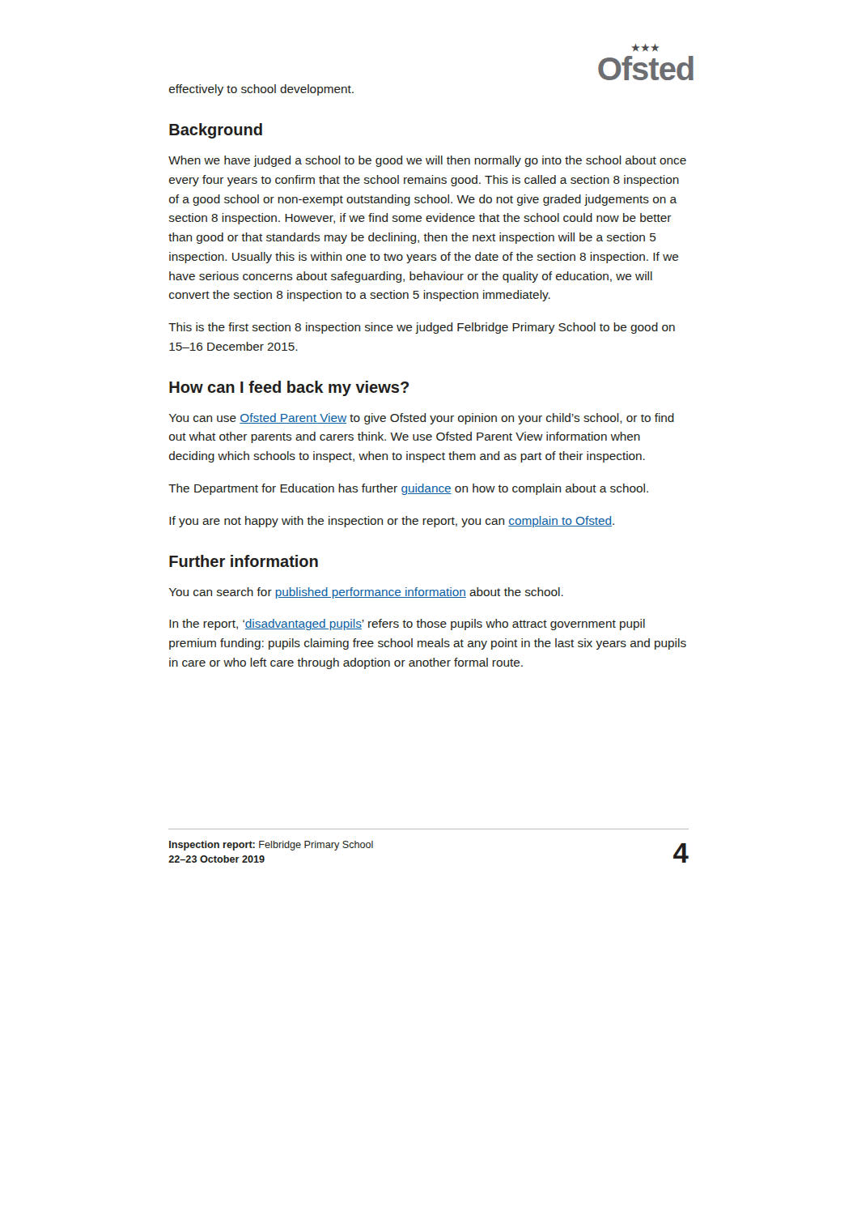★★★
Ofsted
effectively to school development.
Background
When we have judged a school to be good we will then normally go into the school about once every four years to confirm that the school remains good. This is called a section 8 inspection of a good school or non-exempt outstanding school. We do not give graded judgements on a section 8 inspection. However, if we find some evidence that the school could now be better than good or that standards may be declining, then the next inspection will be a section 5 inspection. Usually this is within one to two years of the date of the section 8 inspection. If we have serious concerns about safeguarding, behaviour or the quality of education, we will convert the section 8 inspection to a section 5 inspection immediately.
This is the first section 8 inspection since we judged Felbridge Primary School to be good on 15–16 December 2015.
How can I feed back my views?
You can use Ofsted Parent View to give Ofsted your opinion on your child’s school, or to find out what other parents and carers think. We use Ofsted Parent View information when deciding which schools to inspect, when to inspect them and as part of their inspection.
The Department for Education has further guidance on how to complain about a school.
If you are not happy with the inspection or the report, you can complain to Ofsted.
Further information
You can search for published performance information about the school.
In the report, ‘disadvantaged pupils’ refers to those pupils who attract government pupil premium funding: pupils claiming free school meals at any point in the last six years and pupils in care or who left care through adoption or another formal route.
Inspection report: Felbridge Primary School
22–23 October 2019
4